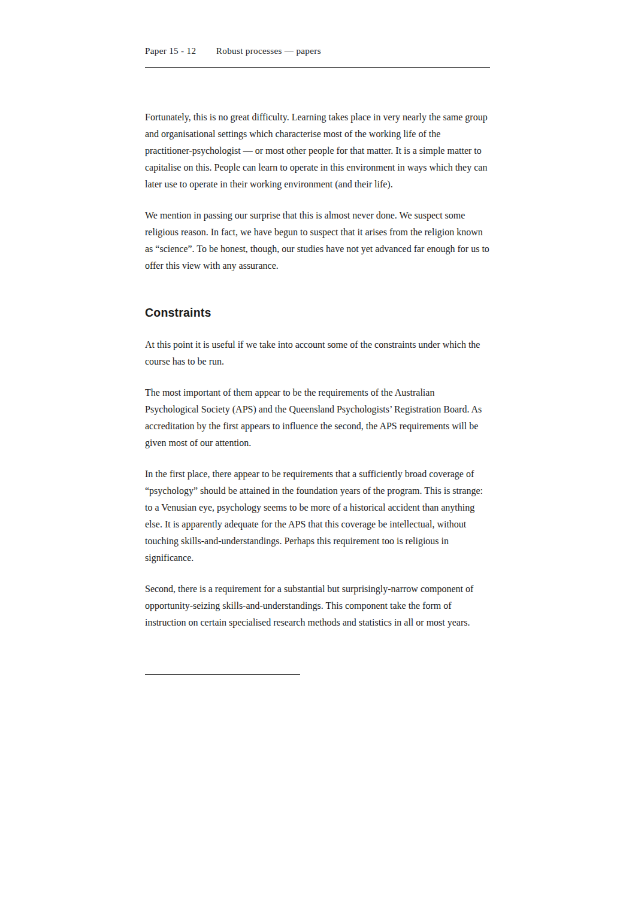Paper 15 - 12 Robust processes — papers
Fortunately, this is no great difficulty. Learning takes place in very nearly the same group and organisational settings which characterise most of the working life of the practitioner-psychologist — or most other people for that matter. It is a simple matter to capitalise on this. People can learn to operate in this environment in ways which they can later use to operate in their working environment (and their life).
We mention in passing our surprise that this is almost never done. We suspect some religious reason. In fact, we have begun to suspect that it arises from the religion known as “science”. To be honest, though, our studies have not yet advanced far enough for us to offer this view with any assurance.
Constraints
At this point it is useful if we take into account some of the constraints under which the course has to be run.
The most important of them appear to be the requirements of the Australian Psychological Society (APS) and the Queensland Psychologists’ Registration Board. As accreditation by the first appears to influence the second, the APS requirements will be given most of our attention.
In the first place, there appear to be requirements that a sufficiently broad coverage of “psychology” should be attained in the foundation years of the program. This is strange: to a Venusian eye, psychology seems to be more of a historical accident than anything else. It is apparently adequate for the APS that this coverage be intellectual, without touching skills-and-understandings. Perhaps this requirement too is religious in significance.
Second, there is a requirement for a substantial but surprisingly-narrow component of opportunity-seizing skills-and-understandings. This component take the form of instruction on certain specialised research methods and statistics in all or most years.